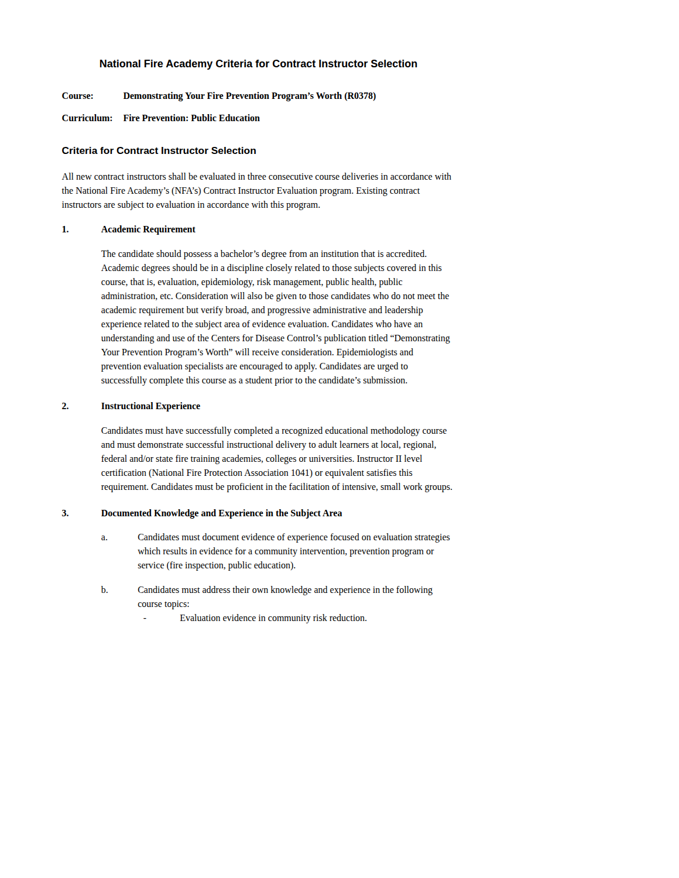National Fire Academy Criteria for Contract Instructor Selection
Course: Demonstrating Your Fire Prevention Program’s Worth (R0378)
Curriculum: Fire Prevention: Public Education
Criteria for Contract Instructor Selection
All new contract instructors shall be evaluated in three consecutive course deliveries in accordance with the National Fire Academy’s (NFA’s) Contract Instructor Evaluation program. Existing contract instructors are subject to evaluation in accordance with this program.
Academic Requirement
The candidate should possess a bachelor’s degree from an institution that is accredited. Academic degrees should be in a discipline closely related to those subjects covered in this course, that is, evaluation, epidemiology, risk management, public health, public administration, etc. Consideration will also be given to those candidates who do not meet the academic requirement but verify broad, and progressive administrative and leadership experience related to the subject area of evidence evaluation. Candidates who have an understanding and use of the Centers for Disease Control’s publication titled “Demonstrating Your Prevention Program’s Worth” will receive consideration. Epidemiologists and prevention evaluation specialists are encouraged to apply. Candidates are urged to successfully complete this course as a student prior to the candidate’s submission.
Instructional Experience
Candidates must have successfully completed a recognized educational methodology course and must demonstrate successful instructional delivery to adult learners at local, regional, federal and/or state fire training academies, colleges or universities. Instructor II level certification (National Fire Protection Association 1041) or equivalent satisfies this requirement. Candidates must be proficient in the facilitation of intensive, small work groups.
Documented Knowledge and Experience in the Subject Area
Candidates must document evidence of experience focused on evaluation strategies which results in evidence for a community intervention, prevention program or service (fire inspection, public education).
Candidates must address their own knowledge and experience in the following course topics:
Evaluation evidence in community risk reduction.